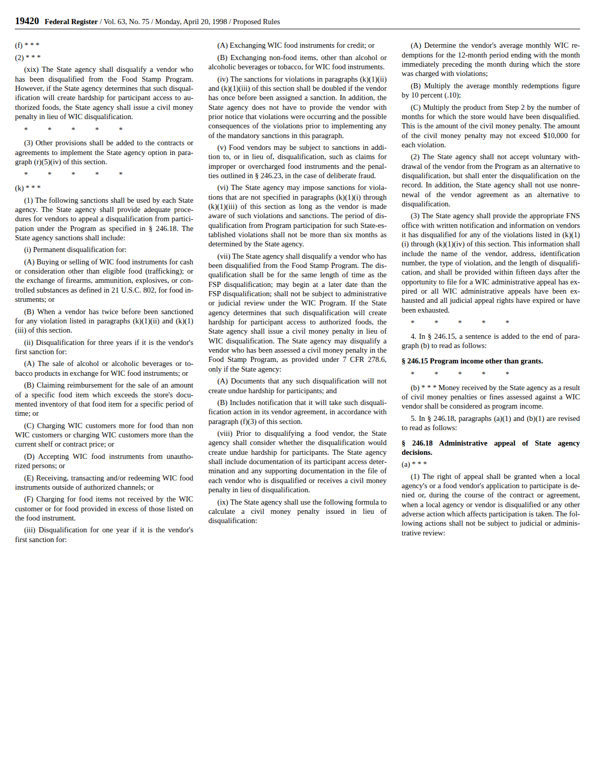19420 Federal Register / Vol. 63, No. 75 / Monday, April 20, 1998 / Proposed Rules
(f) * * *
(2) * * *
(xix) The State agency shall disqualify a vendor who has been disqualified from the Food Stamp Program. However, if the State agency determines that such disqualification will create hardship for participant access to authorized foods, the State agency shall issue a civil money penalty in lieu of WIC disqualification.
* * * * *
(3) Other provisions shall be added to the contracts or agreements to implement the State agency option in paragraph (r)(5)(iv) of this section.
* * * * *
(k) * * *
(1) The following sanctions shall be used by each State agency. The State agency shall provide adequate procedures for vendors to appeal a disqualification from participation under the Program as specified in § 246.18. The State agency sanctions shall include:
(i) Permanent disqualification for:
(A) Buying or selling of WIC food instruments for cash or consideration other than eligible food (trafficking); or the exchange of firearms, ammunition, explosives, or controlled substances as defined in 21 U.S.C. 802, for food instruments; or
(B) When a vendor has twice before been sanctioned for any violation listed in paragraphs (k)(1)(ii) and (k)(1)(iii) of this section.
(ii) Disqualification for three years if it is the vendor's first sanction for:
(A) The sale of alcohol or alcoholic beverages or tobacco products in exchange for WIC food instruments; or
(B) Claiming reimbursement for the sale of an amount of a specific food item which exceeds the store's documented inventory of that food item for a specific period of time; or
(C) Charging WIC customers more for food than non WIC customers or charging WIC customers more than the current shelf or contract price; or
(D) Accepting WIC food instruments from unauthorized persons; or
(E) Receiving, transacting and/or redeeming WIC food instruments outside of authorized channels; or
(F) Charging for food items not received by the WIC customer or for food provided in excess of those listed on the food instrument.
(iii) Disqualification for one year if it is the vendor's first sanction for:
(A) Exchanging WIC food instruments for credit; or
(B) Exchanging non-food items, other than alcohol or alcoholic beverages or tobacco, for WIC food instruments.
(iv) The sanctions for violations in paragraphs (k)(1)(ii) and (k)(1)(iii) of this section shall be doubled if the vendor has once before been assigned a sanction. In addition, the State agency does not have to provide the vendor with prior notice that violations were occurring and the possible consequences of the violations prior to implementing any of the mandatory sanctions in this paragraph.
(v) Food vendors may be subject to sanctions in addition to, or in lieu of, disqualification, such as claims for improper or overcharged food instruments and the penalties outlined in § 246.23, in the case of deliberate fraud.
(vi) The State agency may impose sanctions for violations that are not specified in paragraphs (k)(1)(i) through (k)(1)(iii) of this section as long as the vendor is made aware of such violations and sanctions. The period of disqualification from Program participation for such State-established violations shall not be more than six months as determined by the State agency.
(vii) The State agency shall disqualify a vendor who has been disqualified from the Food Stamp Program. The disqualification shall be for the same length of time as the FSP disqualification; may begin at a later date than the FSP disqualification; shall not be subject to administrative or judicial review under the WIC Program. If the State agency determines that such disqualification will create hardship for participant access to authorized foods, the State agency shall issue a civil money penalty in lieu of WIC disqualification. The State agency may disqualify a vendor who has been assessed a civil money penalty in the Food Stamp Program, as provided under 7 CFR 278.6, only if the State agency:
(A) Documents that any such disqualification will not create undue hardship for participants; and
(B) Includes notification that it will take such disqualification action in its vendor agreement, in accordance with paragraph (f)(3) of this section.
(viii) Prior to disqualifying a food vendor, the State agency shall consider whether the disqualification would create undue hardship for participants. The State agency shall include documentation of its participant access determination and any supporting documentation in the file of each vendor who is disqualified or receives a civil money penalty in lieu of disqualification.
(ix) The State agency shall use the following formula to calculate a civil money penalty issued in lieu of disqualification:
(A) Determine the vendor's average monthly WIC redemptions for the 12-month period ending with the month immediately preceding the month during which the store was charged with violations;
(B) Multiply the average monthly redemptions figure by 10 percent (.10);
(C) Multiply the product from Step 2 by the number of months for which the store would have been disqualified. This is the amount of the civil money penalty. The amount of the civil money penalty may not exceed $10,000 for each violation.
(2) The State agency shall not accept voluntary withdrawal of the vendor from the Program as an alternative to disqualification, but shall enter the disqualification on the record. In addition, the State agency shall not use nonrenewal of the vendor agreement as an alternative to disqualification.
(3) The State agency shall provide the appropriate FNS office with written notification and information on vendors it has disqualified for any of the violations listed in (k)(1)(i) through (k)(1)(iv) of this section. This information shall include the name of the vendor, address, identification number, the type of violation, and the length of disqualification, and shall be provided within fifteen days after the opportunity to file for a WIC administrative appeal has expired or all WIC administrative appeals have been exhausted and all judicial appeal rights have expired or have been exhausted.
* * * * *
4. In § 246.15, a sentence is added to the end of paragraph (b) to read as follows:
§ 246.15 Program income other than grants.
* * * * *
(b) * * * Money received by the State agency as a result of civil money penalties or fines assessed against a WIC vendor shall be considered as program income.
5. In § 246.18, paragraphs (a)(1) and (b)(1) are revised to read as follows:
§ 246.18 Administrative appeal of State agency decisions.
(a) * * *
(1) The right of appeal shall be granted when a local agency's or a food vendor's application to participate is denied or, during the course of the contract or agreement, when a local agency or vendor is disqualified or any other adverse action which affects participation is taken. The following actions shall not be subject to judicial or administrative review: